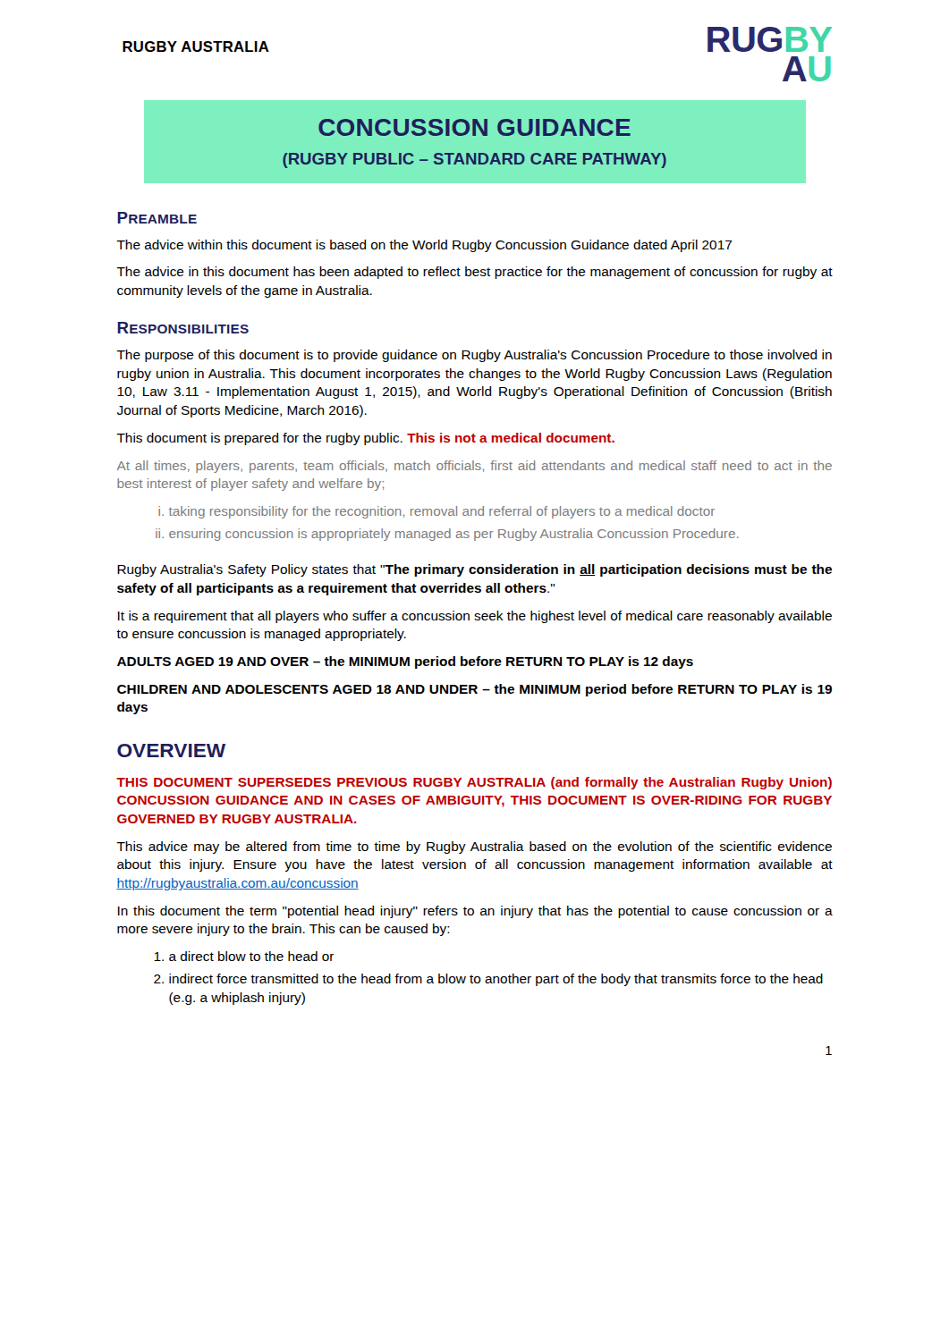RUGBY AUSTRALIA
RUG BY
AU
CONCUSSION GUIDANCE
(RUGBY PUBLIC – STANDARD CARE PATHWAY)
PREAMBLE
The advice within this document is based on the World Rugby Concussion Guidance dated April 2017
The advice in this document has been adapted to reflect best practice for the management of concussion for rugby at community levels of the game in Australia.
RESPONSIBILITIES
The purpose of this document is to provide guidance on Rugby Australia's Concussion Procedure to those involved in rugby union in Australia. This document incorporates the changes to the World Rugby Concussion Laws (Regulation 10, Law 3.11 - Implementation August 1, 2015), and World Rugby's Operational Definition of Concussion (British Journal of Sports Medicine, March 2016).
This document is prepared for the rugby public. This is not a medical document.
At all times, players, parents, team officials, match officials, first aid attendants and medical staff need to act in the best interest of player safety and welfare by;
taking responsibility for the recognition, removal and referral of players to a medical doctor
ensuring concussion is appropriately managed as per Rugby Australia Concussion Procedure.
Rugby Australia's Safety Policy states that "The primary consideration in all participation decisions must be the safety of all participants as a requirement that overrides all others."
It is a requirement that all players who suffer a concussion seek the highest level of medical care reasonably available to ensure concussion is managed appropriately.
ADULTS AGED 19 AND OVER – the MINIMUM period before RETURN TO PLAY is 12 days
CHILDREN AND ADOLESCENTS AGED 18 AND UNDER – the MINIMUM period before RETURN TO PLAY is 19 days
OVERVIEW
THIS DOCUMENT SUPERSEDES PREVIOUS RUGBY AUSTRALIA (and formally the Australian Rugby Union) CONCUSSION GUIDANCE AND IN CASES OF AMBIGUITY, THIS DOCUMENT IS OVER-RIDING FOR RUGBY GOVERNED BY RUGBY AUSTRALIA.
This advice may be altered from time to time by Rugby Australia based on the evolution of the scientific evidence about this injury. Ensure you have the latest version of all concussion management information available at http://rugbyaustralia.com.au/concussion
In this document the term "potential head injury" refers to an injury that has the potential to cause concussion or a more severe injury to the brain. This can be caused by:
a direct blow to the head or
indirect force transmitted to the head from a blow to another part of the body that transmits force to the head (e.g. a whiplash injury)
1